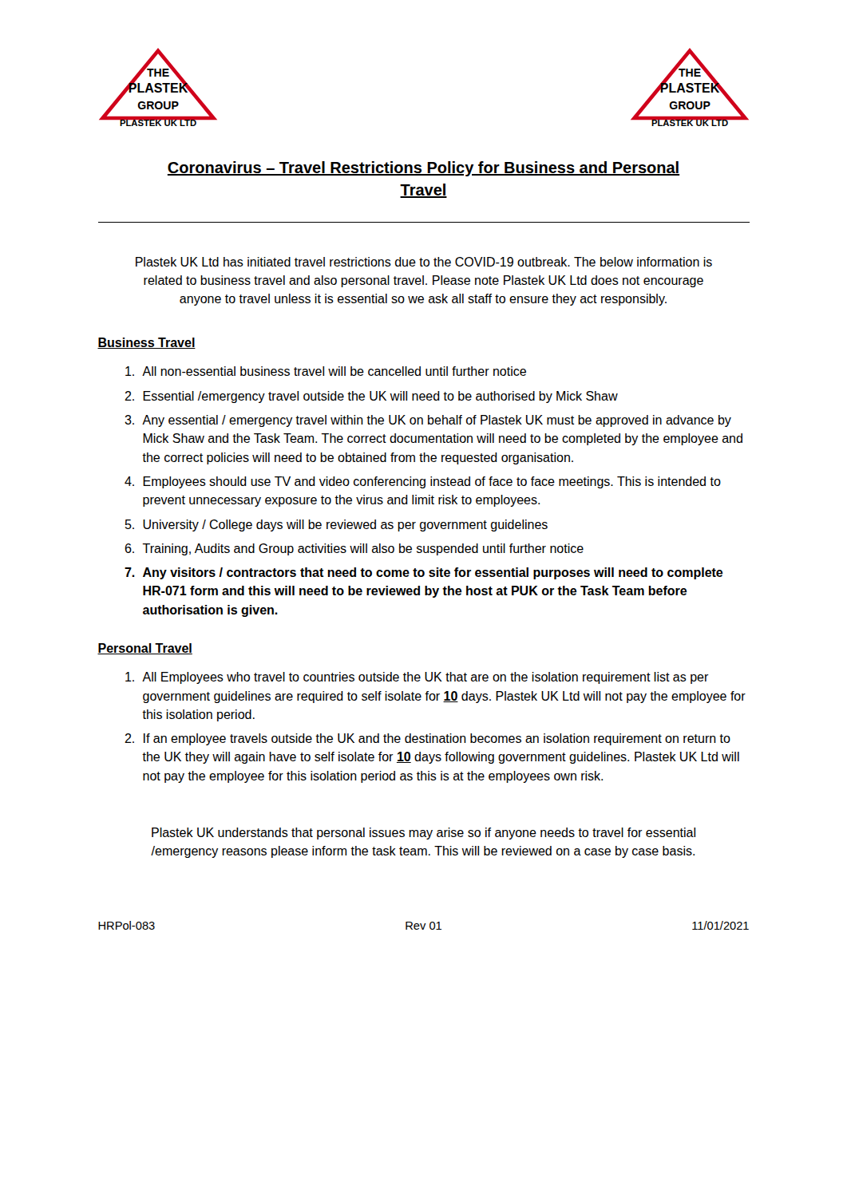THE PLASTEK GROUP PLASTEK UK LTD
THE PLASTEK GROUP PLASTEK UK LTD
Coronavirus – Travel Restrictions Policy for Business and Personal Travel
Plastek UK Ltd has initiated travel restrictions due to the COVID-19 outbreak. The below information is related to business travel and also personal travel. Please note Plastek UK Ltd does not encourage anyone to travel unless it is essential so we ask all staff to ensure they act responsibly.
Business Travel
All non-essential business travel will be cancelled until further notice
Essential /emergency travel outside the UK will need to be authorised by Mick Shaw
Any essential / emergency travel within the UK on behalf of Plastek UK must be approved in advance by Mick Shaw and the Task Team. The correct documentation will need to be completed by the employee and the correct policies will need to be obtained from the requested organisation.
Employees should use TV and video conferencing instead of face to face meetings. This is intended to prevent unnecessary exposure to the virus and limit risk to employees.
University / College days will be reviewed as per government guidelines
Training, Audits and Group activities will also be suspended until further notice
Any visitors / contractors that need to come to site for essential purposes will need to complete HR-071 form and this will need to be reviewed by the host at PUK or the Task Team before authorisation is given.
Personal Travel
All Employees who travel to countries outside the UK that are on the isolation requirement list as per government guidelines are required to self isolate for 10 days. Plastek UK Ltd will not pay the employee for this isolation period.
If an employee travels outside the UK and the destination becomes an isolation requirement on return to the UK they will again have to self isolate for 10 days following government guidelines. Plastek UK Ltd will not pay the employee for this isolation period as this is at the employees own risk.
Plastek UK understands that personal issues may arise so if anyone needs to travel for essential /emergency reasons please inform the task team. This will be reviewed on a case by case basis.
HRPol-083 Rev 01 11/01/2021